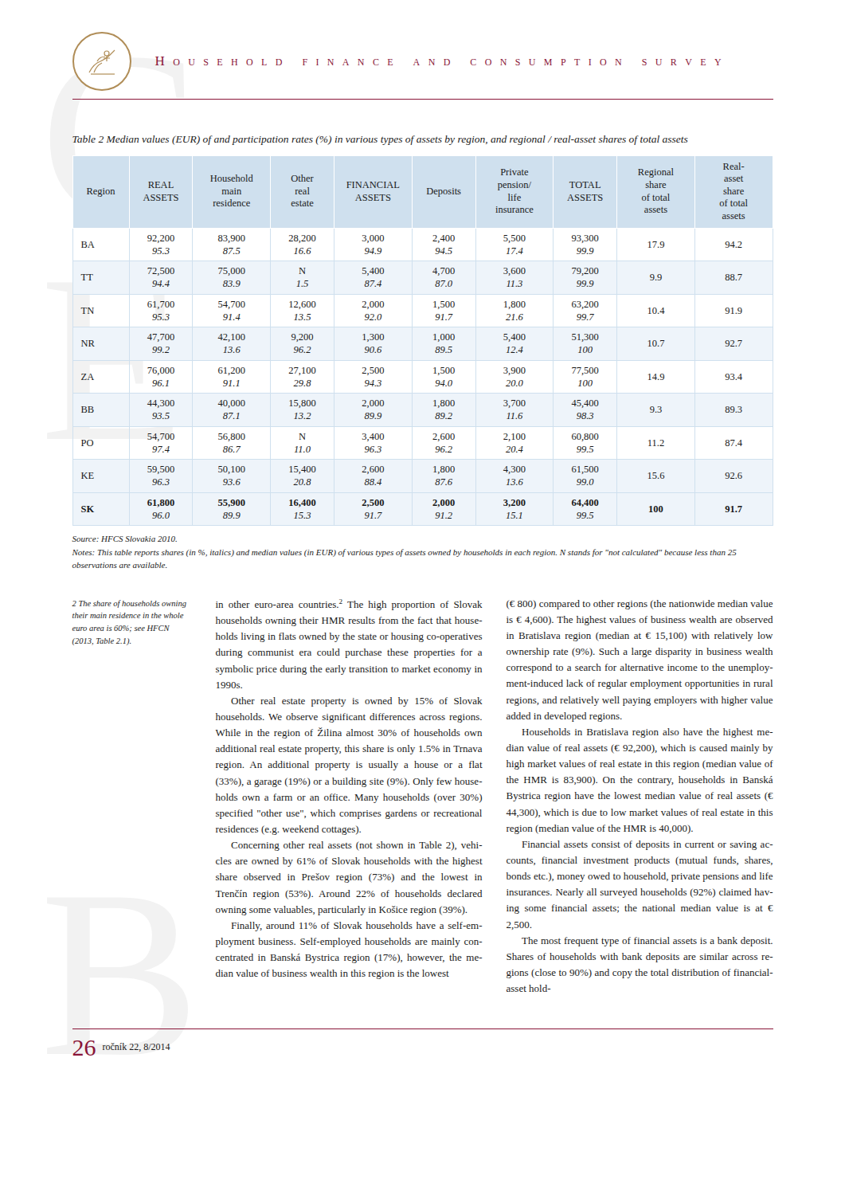C
E
B
H o u s e h o l d f i n a n c e a n d c o n s u m p t i o n s u r v e y
Table 2 Median values (EUR) of and participation rates (%) in various types of assets by region, and regional / real-asset shares of total assets
| Region | REAL ASSETS | Household main residence | Other real estate | FINANCIAL ASSETS | Deposits | Private pension/ life insurance | TOTAL ASSETS | Regional share of total assets | Real- asset share of total assets |
| --- | --- | --- | --- | --- | --- | --- | --- | --- | --- |
| BA | 92,200 95.3 | 83,900 87.5 | 28,200 16.6 | 3,000 94.9 | 2,400 94.5 | 5,500 17.4 | 93,300 99.9 | 17.9 | 94.2 |
| TT | 72,500 94.4 | 75,000 83.9 | N 1.5 | 5,400 87.4 | 4,700 87.0 | 3,600 11.3 | 79,200 99.9 | 9.9 | 88.7 |
| TN | 61,700 95.3 | 54,700 91.4 | 12,600 13.5 | 2,000 92.0 | 1,500 91.7 | 1,800 21.6 | 63,200 99.7 | 10.4 | 91.9 |
| NR | 47,700 99.2 | 42,100 13.6 | 9,200 96.2 | 1,300 90.6 | 1,000 89.5 | 5,400 12.4 | 51,300 100 | 10.7 | 92.7 |
| ZA | 76,000 96.1 | 61,200 91.1 | 27,100 29.8 | 2,500 94.3 | 1,500 94.0 | 3,900 20.0 | 77,500 100 | 14.9 | 93.4 |
| BB | 44,300 93.5 | 40,000 87.1 | 15,800 13.2 | 2,000 89.9 | 1,800 89.2 | 3,700 11.6 | 45,400 98.3 | 9.3 | 89.3 |
| PO | 54,700 97.4 | 56,800 86.7 | N 11.0 | 3,400 96.3 | 2,600 96.2 | 2,100 20.4 | 60,800 99.5 | 11.2 | 87.4 |
| KE | 59,500 96.3 | 50,100 93.6 | 15,400 20.8 | 2,600 88.4 | 1,800 87.6 | 4,300 13.6 | 61,500 99.0 | 15.6 | 92.6 |
| SK | 61,800 96.0 | 55,900 89.9 | 16,400 15.3 | 2,500 91.7 | 2,000 91.2 | 3,200 15.1 | 64,400 99.5 | 100 | 91.7 |
Source: HFCS Slovakia 2010.
Notes: This table reports shares (in %, italics) and median values (in EUR) of various types of assets owned by households in each region. N stands for "not calculated" because less than 25 observations are available.
2 The share of households owning their main residence in the whole euro area is 60%; see HFCN (2013, Table 2.1).
in other euro-area countries.2 The high proportion of Slovak households owning their HMR results from the fact that households living in flats owned by the state or housing co-operatives during communist era could purchase these properties for a symbolic price during the early transition to market economy in 1990s.
Other real estate property is owned by 15% of Slovak households. We observe significant differences across regions. While in the region of Žilina almost 30% of households own additional real estate property, this share is only 1.5% in Trnava region. An additional property is usually a house or a flat (33%), a garage (19%) or a building site (9%). Only few households own a farm or an office. Many households (over 30%) specified "other use", which comprises gardens or recreational residences (e.g. weekend cottages).
Concerning other real assets (not shown in Table 2), vehicles are owned by 61% of Slovak households with the highest share observed in Prešov region (73%) and the lowest in Trenčín region (53%). Around 22% of households declared owning some valuables, particularly in Košice region (39%).
Finally, around 11% of Slovak households have a self-employment business. Self-employed households are mainly concentrated in Banská Bystrica region (17%), however, the median value of business wealth in this region is the lowest
(€ 800) compared to other regions (the nationwide median value is € 4,600). The highest values of business wealth are observed in Bratislava region (median at € 15,100) with relatively low ownership rate (9%). Such a large disparity in business wealth correspond to a search for alternative income to the unemployment-induced lack of regular employment opportunities in rural regions, and relatively well paying employers with higher value added in developed regions.
Households in Bratislava region also have the highest median value of real assets (€ 92,200), which is caused mainly by high market values of real estate in this region (median value of the HMR is 83,900). On the contrary, households in Banská Bystrica region have the lowest median value of real assets (€ 44,300), which is due to low market values of real estate in this region (median value of the HMR is 40,000).
Financial assets consist of deposits in current or saving accounts, financial investment products (mutual funds, shares, bonds etc.), money owed to household, private pensions and life insurances. Nearly all surveyed households (92%) claimed having some financial assets; the national median value is at € 2,500.
The most frequent type of financial assets is a bank deposit. Shares of households with bank deposits are similar across regions (close to 90%) and copy the total distribution of financial-asset hold-
26 ročník 22, 8/2014